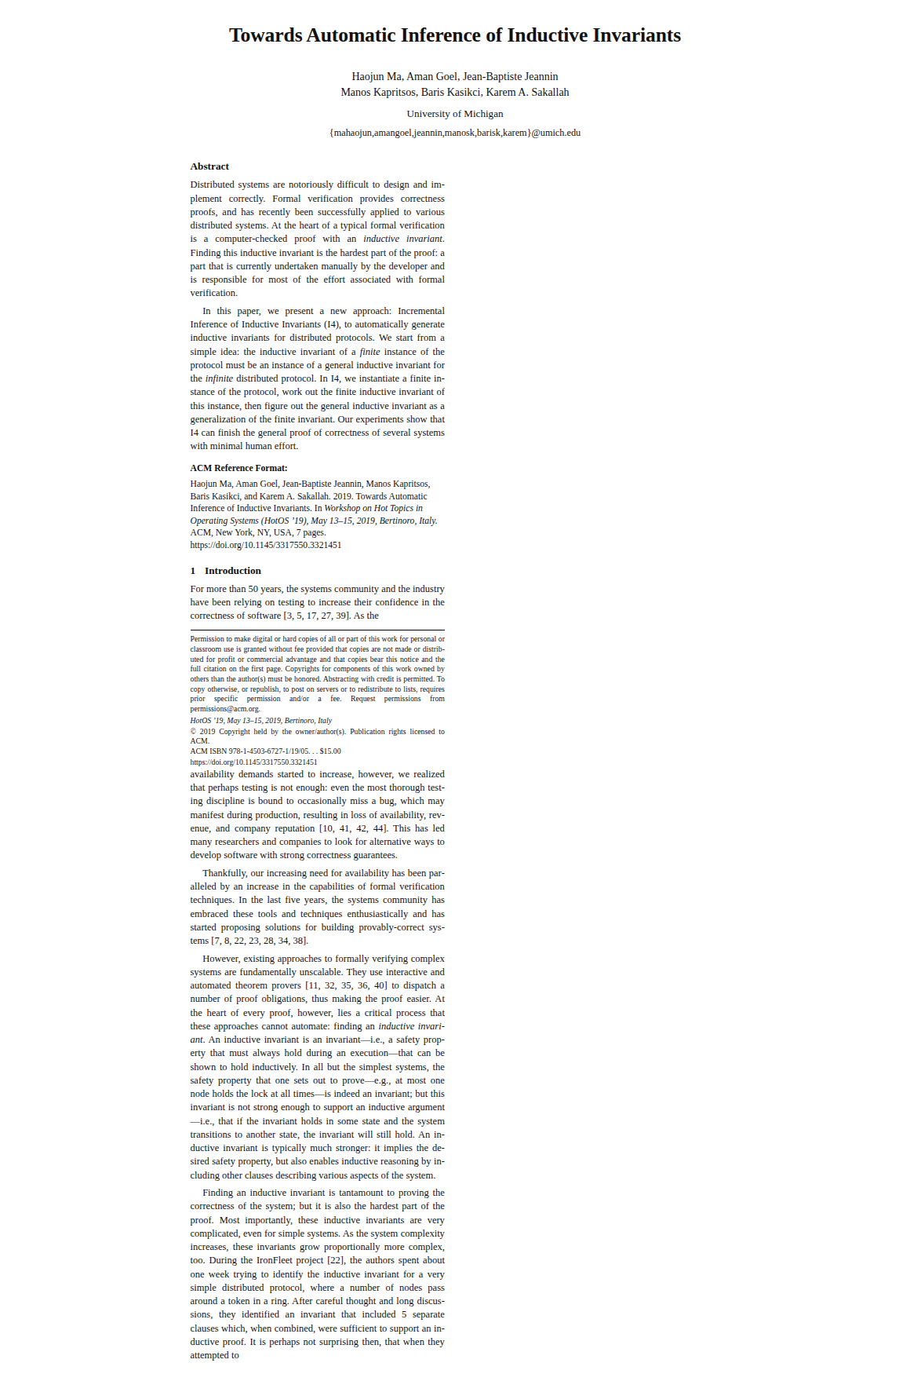Towards Automatic Inference of Inductive Invariants
Haojun Ma, Aman Goel, Jean-Baptiste Jeannin
Manos Kapritsos, Baris Kasikci, Karem A. Sakallah
University of Michigan
{mahaojun,amangoel,jeannin,manosk,barisk,karem}@umich.edu
Abstract
Distributed systems are notoriously difficult to design and implement correctly. Formal verification provides correctness proofs, and has recently been successfully applied to various distributed systems. At the heart of a typical formal verification is a computer-checked proof with an inductive invariant. Finding this inductive invariant is the hardest part of the proof: a part that is currently undertaken manually by the developer and is responsible for most of the effort associated with formal verification.
In this paper, we present a new approach: Incremental Inference of Inductive Invariants (I4), to automatically generate inductive invariants for distributed protocols. We start from a simple idea: the inductive invariant of a finite instance of the protocol must be an instance of a general inductive invariant for the infinite distributed protocol. In I4, we instantiate a finite instance of the protocol, work out the finite inductive invariant of this instance, then figure out the general inductive invariant as a generalization of the finite invariant. Our experiments show that I4 can finish the general proof of correctness of several systems with minimal human effort.
ACM Reference Format:
Haojun Ma, Aman Goel, Jean-Baptiste Jeannin, Manos Kapritsos, Baris Kasikci, and Karem A. Sakallah. 2019. Towards Automatic Inference of Inductive Invariants. In Workshop on Hot Topics in Operating Systems (HotOS ’19), May 13–15, 2019, Bertinoro, Italy. ACM, New York, NY, USA, 7 pages. https://doi.org/10.1145/3317550.3321451
1 Introduction
For more than 50 years, the systems community and the industry have been relying on testing to increase their confidence in the correctness of software [3, 5, 17, 27, 39]. As the
Permission to make digital or hard copies of all or part of this work for personal or classroom use is granted without fee provided that copies are not made or distributed for profit or commercial advantage and that copies bear this notice and the full citation on the first page. Copyrights for components of this work owned by others than the author(s) must be honored. Abstracting with credit is permitted. To copy otherwise, or republish, to post on servers or to redistribute to lists, requires prior specific permission and/or a fee. Request permissions from permissions@acm.org.
HotOS ’19, May 13–15, 2019, Bertinoro, Italy
© 2019 Copyright held by the owner/author(s). Publication rights licensed to ACM.
ACM ISBN 978-1-4503-6727-1/19/05. . . $15.00
https://doi.org/10.1145/3317550.3321451
availability demands started to increase, however, we realized that perhaps testing is not enough: even the most thorough testing discipline is bound to occasionally miss a bug, which may manifest during production, resulting in loss of availability, revenue, and company reputation [10, 41, 42, 44]. This has led many researchers and companies to look for alternative ways to develop software with strong correctness guarantees.
Thankfully, our increasing need for availability has been paralleled by an increase in the capabilities of formal verification techniques. In the last five years, the systems community has embraced these tools and techniques enthusiastically and has started proposing solutions for building provably-correct systems [7, 8, 22, 23, 28, 34, 38].
However, existing approaches to formally verifying complex systems are fundamentally unscalable. They use interactive and automated theorem provers [11, 32, 35, 36, 40] to dispatch a number of proof obligations, thus making the proof easier. At the heart of every proof, however, lies a critical process that these approaches cannot automate: finding an inductive invariant. An inductive invariant is an invariant—i.e., a safety property that must always hold during an execution—that can be shown to hold inductively. In all but the simplest systems, the safety property that one sets out to prove—e.g., at most one node holds the lock at all times—is indeed an invariant; but this invariant is not strong enough to support an inductive argument—i.e., that if the invariant holds in some state and the system transitions to another state, the invariant will still hold. An inductive invariant is typically much stronger: it implies the desired safety property, but also enables inductive reasoning by including other clauses describing various aspects of the system.
Finding an inductive invariant is tantamount to proving the correctness of the system; but it is also the hardest part of the proof. Most importantly, these inductive invariants are very complicated, even for simple systems. As the system complexity increases, these invariants grow proportionally more complex, too. During the IronFleet project [22], the authors spent about one week trying to identify the inductive invariant for a very simple distributed protocol, where a number of nodes pass around a token in a ring. After careful thought and long discussions, they identified an invariant that included 5 separate clauses which, when combined, were sufficient to support an inductive proof. It is perhaps not surprising then, that when they attempted to